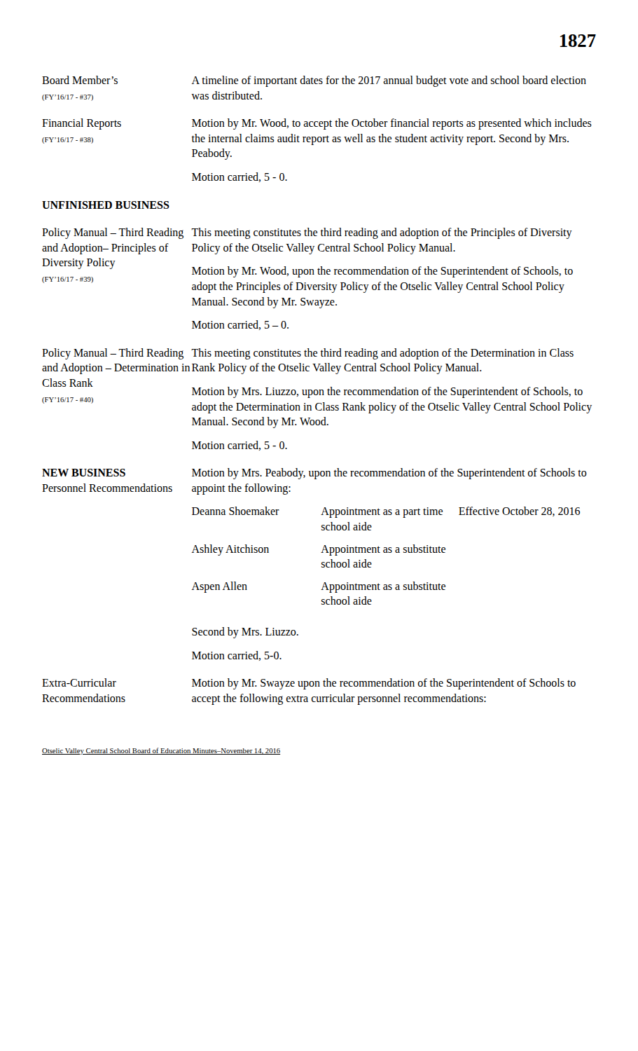1827
| Board Member’s (FY’16/17 - #37) | A timeline of important dates for the 2017 annual budget vote and school board election was distributed. |
| Financial Reports (FY’16/17 - #38) | Motion by Mr. Wood, to accept the October financial reports as presented which includes the internal claims audit report as well as the student activity report. Second by Mrs. Peabody. Motion carried, 5 - 0. |
| Unfinished Business | |
| Policy Manual – Third Reading and Adoption– Principles of Diversity Policy (FY’16/17 - #39) | This meeting constitutes the third reading and adoption of the Principles of Diversity Policy of the Otselic Valley Central School Policy Manual. Motion by Mr. Wood, upon the recommendation of the Superintendent of Schools, to adopt the Principles of Diversity Policy of the Otselic Valley Central School Policy Manual. Second by Mr. Swayze. Motion carried, 5 – 0. |
| Policy Manual – Third Reading and Adoption – Determination in Class Rank (FY’16/17 - #40) | This meeting constitutes the third reading and adoption of the Determination in Class Rank Policy of the Otselic Valley Central School Policy Manual. Motion by Mrs. Liuzzo, upon the recommendation of the Superintendent of Schools, to adopt the Determination in Class Rank policy of the Otselic Valley Central School Policy Manual. Second by Mr. Wood. Motion carried, 5 - 0. |
| New Business Personnel Recommendations | Motion by Mrs. Peabody, upon the recommendation of the Superintendent of Schools to appoint the following: / Deanna Shoemaker / Appointment as a part time school aide / Effective October 28, 2016 / / Ashley Aitchison / Appointment as a substitute school aide / / / Aspen Allen / Appointment as a substitute school aide / / Second by Mrs. Liuzzo. Motion carried, 5-0. |
| Extra-Curricular Recommendations | Motion by Mr. Swayze upon the recommendation of the Superintendent of Schools to accept the following extra curricular personnel recommendations: |
Otselic Valley Central School Board of Education Minutes–November 14, 2016